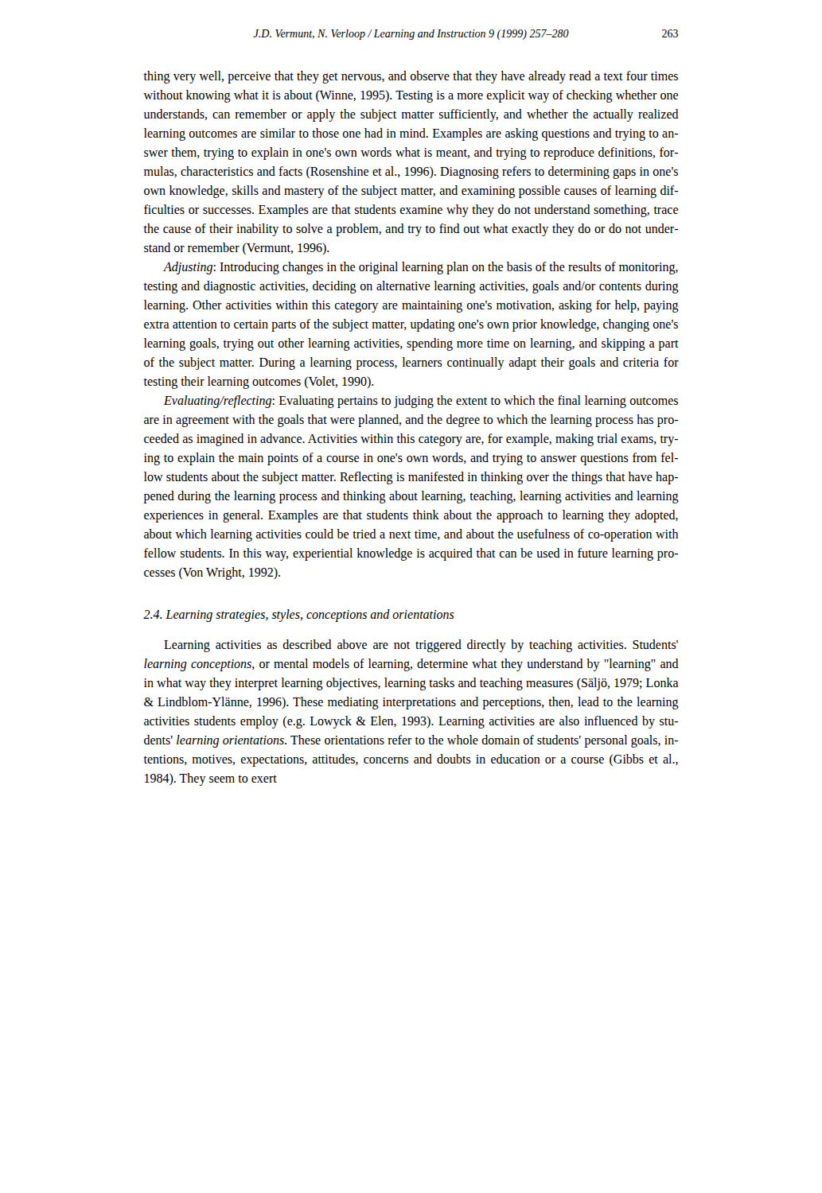J.D. Vermunt, N. Verloop / Learning and Instruction 9 (1999) 257–280 263
thing very well, perceive that they get nervous, and observe that they have already read a text four times without knowing what it is about (Winne, 1995). Testing is a more explicit way of checking whether one understands, can remember or apply the subject matter sufficiently, and whether the actually realized learning outcomes are similar to those one had in mind. Examples are asking questions and trying to answer them, trying to explain in one's own words what is meant, and trying to reproduce definitions, formulas, characteristics and facts (Rosenshine et al., 1996). Diagnosing refers to determining gaps in one's own knowledge, skills and mastery of the subject matter, and examining possible causes of learning difficulties or successes. Examples are that students examine why they do not understand something, trace the cause of their inability to solve a problem, and try to find out what exactly they do or do not understand or remember (Vermunt, 1996).
Adjusting: Introducing changes in the original learning plan on the basis of the results of monitoring, testing and diagnostic activities, deciding on alternative learning activities, goals and/or contents during learning. Other activities within this category are maintaining one's motivation, asking for help, paying extra attention to certain parts of the subject matter, updating one's own prior knowledge, changing one's learning goals, trying out other learning activities, spending more time on learning, and skipping a part of the subject matter. During a learning process, learners continually adapt their goals and criteria for testing their learning outcomes (Volet, 1990).
Evaluating/reflecting: Evaluating pertains to judging the extent to which the final learning outcomes are in agreement with the goals that were planned, and the degree to which the learning process has proceeded as imagined in advance. Activities within this category are, for example, making trial exams, trying to explain the main points of a course in one's own words, and trying to answer questions from fellow students about the subject matter. Reflecting is manifested in thinking over the things that have happened during the learning process and thinking about learning, teaching, learning activities and learning experiences in general. Examples are that students think about the approach to learning they adopted, about which learning activities could be tried a next time, and about the usefulness of co-operation with fellow students. In this way, experiential knowledge is acquired that can be used in future learning processes (Von Wright, 1992).
2.4. Learning strategies, styles, conceptions and orientations
Learning activities as described above are not triggered directly by teaching activities. Students' learning conceptions, or mental models of learning, determine what they understand by "learning" and in what way they interpret learning objectives, learning tasks and teaching measures (Säljö, 1979; Lonka & Lindblom-Ylänne, 1996). These mediating interpretations and perceptions, then, lead to the learning activities students employ (e.g. Lowyck & Elen, 1993). Learning activities are also influenced by students' learning orientations. These orientations refer to the whole domain of students' personal goals, intentions, motives, expectations, attitudes, concerns and doubts in education or a course (Gibbs et al., 1984). They seem to exert